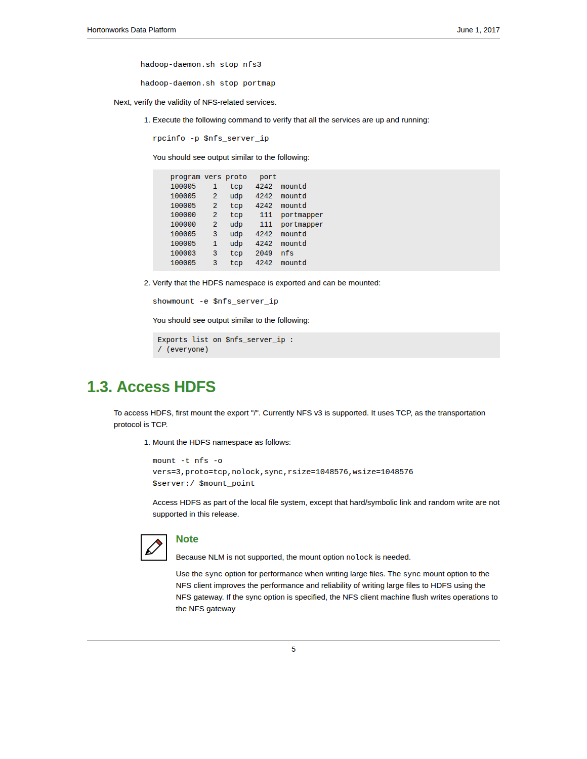Hortonworks Data Platform June 1, 2017
hadoop-daemon.sh stop nfs3
hadoop-daemon.sh stop portmap
Next, verify the validity of NFS-related services.
Execute the following command to verify that all the services are up and running:
rpcinfo -p $nfs_server_ip
You should see output similar to the following:
   program vers proto   port
   100005    1   tcp   4242  mountd
   100005    2   udp   4242  mountd
   100005    2   tcp   4242  mountd
   100000    2   tcp    111  portmapper
   100000    2   udp    111  portmapper
   100005    3   udp   4242  mountd
   100005    1   udp   4242  mountd
   100003    3   tcp   2049  nfs
   100005    3   tcp   4242  mountd
Verify that the HDFS namespace is exported and can be mounted:
showmount -e $nfs_server_ip
You should see output similar to the following:
Exports list on $nfs_server_ip :
/ (everyone)
1.3. Access HDFS
To access HDFS, first mount the export "/". Currently NFS v3 is supported. It uses TCP, as the transportation protocol is TCP.
Mount the HDFS namespace as follows:
mount -t nfs -o
vers=3,proto=tcp,nolock,sync,rsize=1048576,wsize=1048576
$server:/ $mount_point
Access HDFS as part of the local file system, except that hard/symbolic link and random write are not supported in this release.
Note
Because NLM is not supported, the mount option nolock is needed.
Use the sync option for performance when writing large files. The sync mount option to the NFS client improves the performance and reliability of writing large files to HDFS using the NFS gateway. If the sync option is specified, the NFS client machine flush writes operations to the NFS gateway
5